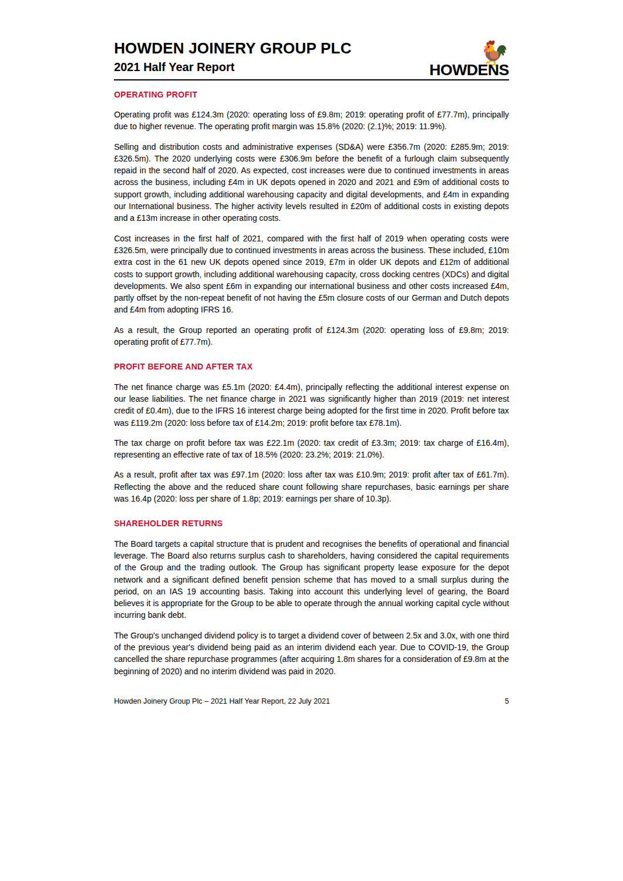HOWDEN JOINERY GROUP PLC
2021 Half Year Report
🐓
HOWDENS
OPERATING PROFIT
Operating profit was £124.3m (2020: operating loss of £9.8m; 2019: operating profit of £77.7m), principally due to higher revenue. The operating profit margin was 15.8% (2020: (2.1)%; 2019: 11.9%).
Selling and distribution costs and administrative expenses (SD&A) were £356.7m (2020: £285.9m; 2019: £326.5m). The 2020 underlying costs were £306.9m before the benefit of a furlough claim subsequently repaid in the second half of 2020. As expected, cost increases were due to continued investments in areas across the business, including £4m in UK depots opened in 2020 and 2021 and £9m of additional costs to support growth, including additional warehousing capacity and digital developments, and £4m in expanding our International business. The higher activity levels resulted in £20m of additional costs in existing depots and a £13m increase in other operating costs.
Cost increases in the first half of 2021, compared with the first half of 2019 when operating costs were £326.5m, were principally due to continued investments in areas across the business. These included, £10m extra cost in the 61 new UK depots opened since 2019, £7m in older UK depots and £12m of additional costs to support growth, including additional warehousing capacity, cross docking centres (XDCs) and digital developments. We also spent £6m in expanding our international business and other costs increased £4m, partly offset by the non-repeat benefit of not having the £5m closure costs of our German and Dutch depots and £4m from adopting IFRS 16.
As a result, the Group reported an operating profit of £124.3m (2020: operating loss of £9.8m; 2019: operating profit of £77.7m).
PROFIT BEFORE AND AFTER TAX
The net finance charge was £5.1m (2020: £4.4m), principally reflecting the additional interest expense on our lease liabilities. The net finance charge in 2021 was significantly higher than 2019 (2019: net interest credit of £0.4m), due to the IFRS 16 interest charge being adopted for the first time in 2020. Profit before tax was £119.2m (2020: loss before tax of £14.2m; 2019: profit before tax £78.1m).
The tax charge on profit before tax was £22.1m (2020: tax credit of £3.3m; 2019: tax charge of £16.4m), representing an effective rate of tax of 18.5% (2020: 23.2%; 2019: 21.0%).
As a result, profit after tax was £97.1m (2020: loss after tax was £10.9m; 2019: profit after tax of £61.7m). Reflecting the above and the reduced share count following share repurchases, basic earnings per share was 16.4p (2020: loss per share of 1.8p; 2019: earnings per share of 10.3p).
SHAREHOLDER RETURNS
The Board targets a capital structure that is prudent and recognises the benefits of operational and financial leverage. The Board also returns surplus cash to shareholders, having considered the capital requirements of the Group and the trading outlook. The Group has significant property lease exposure for the depot network and a significant defined benefit pension scheme that has moved to a small surplus during the period, on an IAS 19 accounting basis. Taking into account this underlying level of gearing, the Board believes it is appropriate for the Group to be able to operate through the annual working capital cycle without incurring bank debt.
The Group's unchanged dividend policy is to target a dividend cover of between 2.5x and 3.0x, with one third of the previous year's dividend being paid as an interim dividend each year. Due to COVID-19, the Group cancelled the share repurchase programmes (after acquiring 1.8m shares for a consideration of £9.8m at the beginning of 2020) and no interim dividend was paid in 2020.
Howden Joinery Group Plc – 2021 Half Year Report, 22 July 2021
5